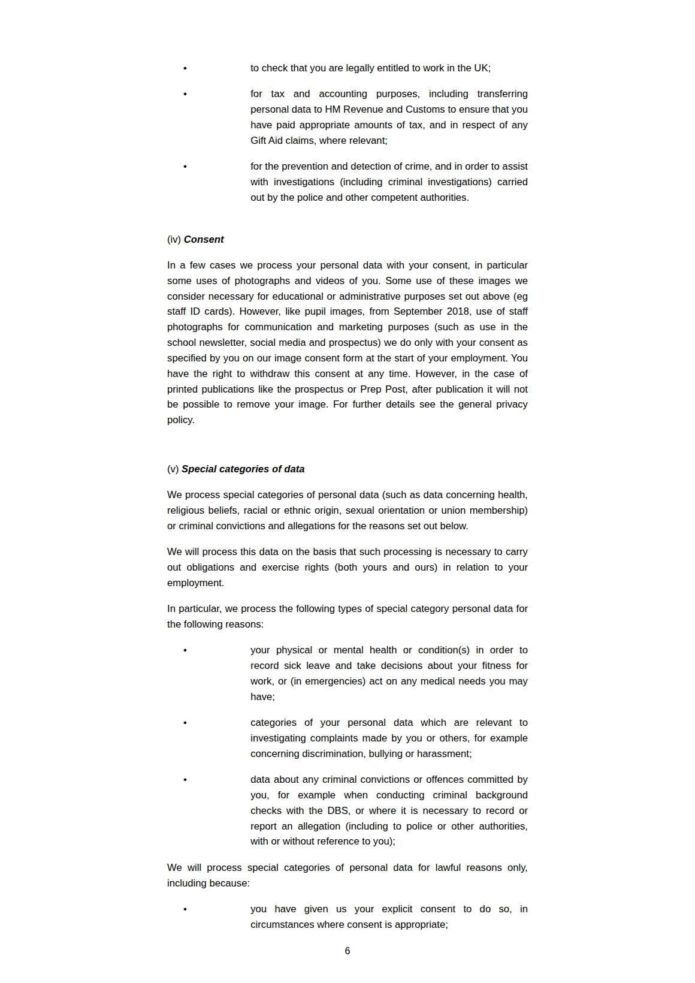to check that you are legally entitled to work in the UK;
for tax and accounting purposes, including transferring personal data to HM Revenue and Customs to ensure that you have paid appropriate amounts of tax, and in respect of any Gift Aid claims, where relevant;
for the prevention and detection of crime, and in order to assist with investigations (including criminal investigations) carried out by the police and other competent authorities.
(iv) Consent
In a few cases we process your personal data with your consent, in particular some uses of photographs and videos of you. Some use of these images we consider necessary for educational or administrative purposes set out above (eg staff ID cards). However, like pupil images, from September 2018, use of staff photographs for communication and marketing purposes (such as use in the school newsletter, social media and prospectus) we do only with your consent as specified by you on our image consent form at the start of your employment. You have the right to withdraw this consent at any time. However, in the case of printed publications like the prospectus or Prep Post, after publication it will not be possible to remove your image. For further details see the general privacy policy.
(v) Special categories of data
We process special categories of personal data (such as data concerning health, religious beliefs, racial or ethnic origin, sexual orientation or union membership) or criminal convictions and allegations for the reasons set out below.
We will process this data on the basis that such processing is necessary to carry out obligations and exercise rights (both yours and ours) in relation to your employment.
In particular, we process the following types of special category personal data for the following reasons:
your physical or mental health or condition(s) in order to record sick leave and take decisions about your fitness for work, or (in emergencies) act on any medical needs you may have;
categories of your personal data which are relevant to investigating complaints made by you or others, for example concerning discrimination, bullying or harassment;
data about any criminal convictions or offences committed by you, for example when conducting criminal background checks with the DBS, or where it is necessary to record or report an allegation (including to police or other authorities, with or without reference to you);
We will process special categories of personal data for lawful reasons only, including because:
you have given us your explicit consent to do so, in circumstances where consent is appropriate;
6